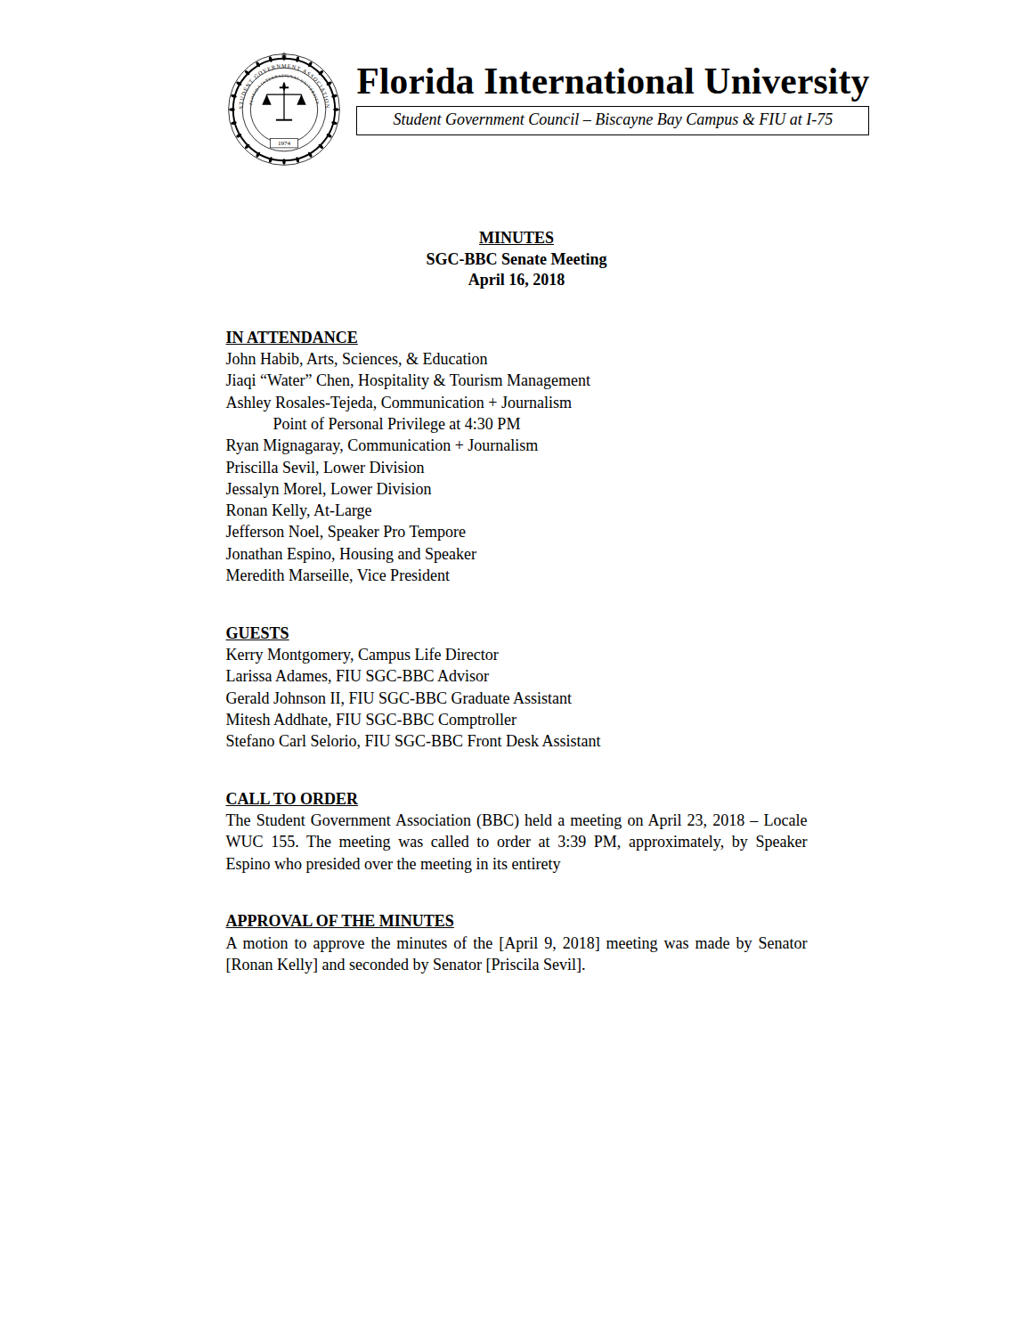STUDENT GOVERNMENT ASSOCIATION FLORIDA INTERNATIONAL UNIVERSITY 1974
Florida International University
Student Government Council – Biscayne Bay Campus & FIU at I-75
MINUTES
SGC-BBC Senate Meeting
April 16, 2018
In Attendance
John Habib, Arts, Sciences, & Education
Jiaqi “Water” Chen, Hospitality & Tourism Management
Ashley Rosales-Tejeda, Communication + Journalism
Point of Personal Privilege at 4:30 PM
Ryan Mignagaray, Communication + Journalism
Priscilla Sevil, Lower Division
Jessalyn Morel, Lower Division
Ronan Kelly, At-Large
Jefferson Noel, Speaker Pro Tempore
Jonathan Espino, Housing and Speaker
Meredith Marseille, Vice President
Guests
Kerry Montgomery, Campus Life Director
Larissa Adames, FIU SGC-BBC Advisor
Gerald Johnson II, FIU SGC-BBC Graduate Assistant
Mitesh Addhate, FIU SGC-BBC Comptroller
Stefano Carl Selorio, FIU SGC-BBC Front Desk Assistant
Call to Order
The Student Government Association (BBC) held a meeting on April 23, 2018 – Locale WUC 155. The meeting was called to order at 3:39 PM, approximately, by Speaker Espino who presided over the meeting in its entirety
Approval of the Minutes
A motion to approve the minutes of the [April 9, 2018] meeting was made by Senator [Ronan Kelly] and seconded by Senator [Priscila Sevil].